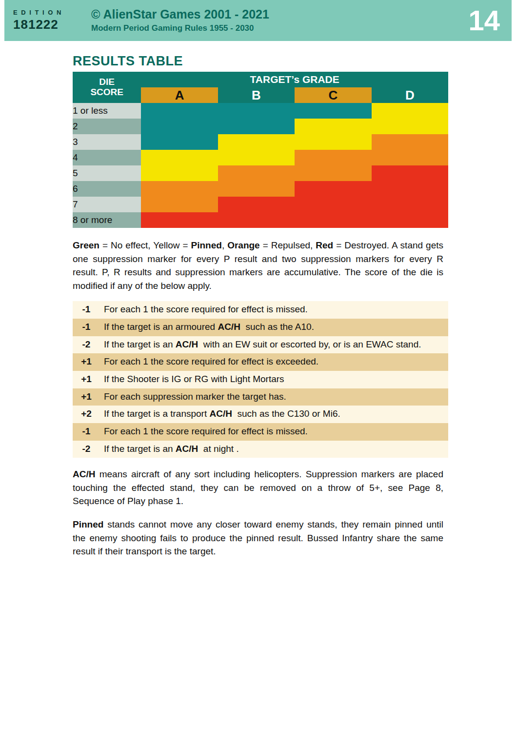E D I T I O N 181222
© AlienStar Games 2001 - 2021
Modern Period Gaming Rules 1955 - 2030
14
RESULTS TABLE
| DIE SCORE | TARGET’s GRADE |
| A | B | C | D |
| 1 or less | | | | |
| 2 | | | | |
| 3 | | | | |
| 4 | | | | |
| 5 | | | | |
| 6 | | | | |
| 7 | | | | |
| 8 or more | | | | |
Green = No effect, Yellow = Pinned, Orange = Repulsed, Red = Destroyed. A stand gets one suppression marker for every P result and two suppression markers for every R result. P, R results and suppression markers are accumulative. The score of the die is modified if any of the below apply.
| -1 | For each 1 the score required for effect is missed. |
| -1 | If the target is an armoured AC/H such as the A10. |
| -2 | If the target is an AC/H with an EW suit or escorted by, or is an EWAC stand. |
| +1 | For each 1 the score required for effect is exceeded. |
| +1 | If the Shooter is IG or RG with Light Mortars |
| +1 | For each suppression marker the target has. |
| +2 | If the target is a transport AC/H such as the C130 or Mi6. |
| -1 | For each 1 the score required for effect is missed. |
| -2 | If the target is an AC/H at night . |
AC/H means aircraft of any sort including helicopters. Suppression markers are placed touching the effected stand, they can be removed on a throw of 5+, see Page 8, Sequence of Play phase 1.
Pinned stands cannot move any closer toward enemy stands, they remain pinned until the enemy shooting fails to produce the pinned result. Bussed Infantry share the same result if their transport is the target.